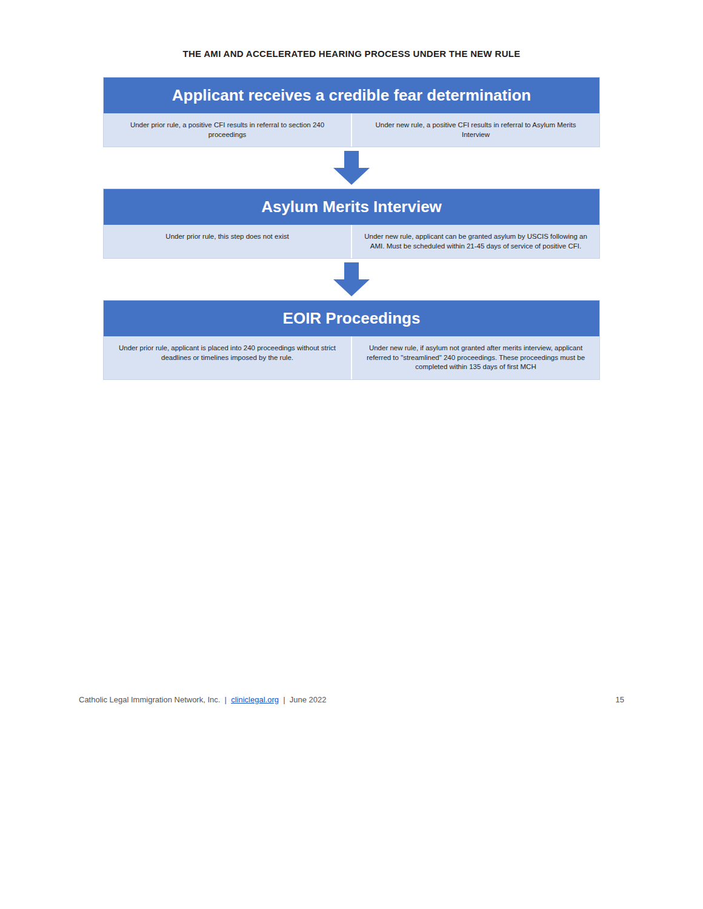The AMI and Accelerated Hearing Process Under the New Rule
Applicant receives a credible fear determination
Under prior rule, a positive CFI results in referral to section 240 proceedings
Under new rule, a positive CFI results in referral to Asylum Merits Interview
Asylum Merits Interview
Under prior rule, this step does not exist
Under new rule, applicant can be granted asylum by USCIS following an AMI. Must be scheduled within 21-45 days of service of positive CFI.
EOIR Proceedings
Under prior rule, applicant is placed into 240 proceedings without strict deadlines or timelines imposed by the rule.
Under new rule, if asylum not granted after merits interview, applicant referred to "streamlined" 240 proceedings. These proceedings must be completed within 135 days of first MCH
Catholic Legal Immigration Network, Inc. | cliniclegal.org | June 2022
15